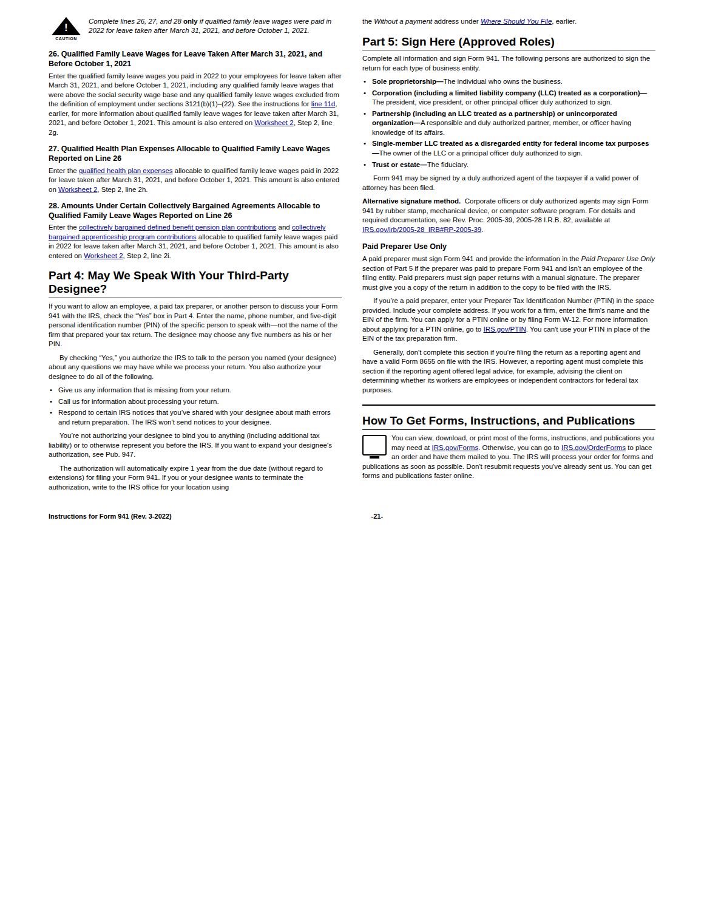CAUTION
Complete lines 26, 27, and 28 only if qualified family leave wages were paid in 2022 for leave taken after March 31, 2021, and before October 1, 2021.
26. Qualified Family Leave Wages for Leave Taken After March 31, 2021, and Before October 1, 2021
Enter the qualified family leave wages you paid in 2022 to your employees for leave taken after March 31, 2021, and before October 1, 2021, including any qualified family leave wages that were above the social security wage base and any qualified family leave wages excluded from the definition of employment under sections 3121(b)(1)–(22). See the instructions for line 11d, earlier, for more information about qualified family leave wages for leave taken after March 31, 2021, and before October 1, 2021. This amount is also entered on Worksheet 2, Step 2, line 2g.
27. Qualified Health Plan Expenses Allocable to Qualified Family Leave Wages Reported on Line 26
Enter the qualified health plan expenses allocable to qualified family leave wages paid in 2022 for leave taken after March 31, 2021, and before October 1, 2021. This amount is also entered on Worksheet 2, Step 2, line 2h.
28. Amounts Under Certain Collectively Bargained Agreements Allocable to Qualified Family Leave Wages Reported on Line 26
Enter the collectively bargained defined benefit pension plan contributions and collectively bargained apprenticeship program contributions allocable to qualified family leave wages paid in 2022 for leave taken after March 31, 2021, and before October 1, 2021. This amount is also entered on Worksheet 2, Step 2, line 2i.
Part 4: May We Speak With Your Third-Party Designee?
If you want to allow an employee, a paid tax preparer, or another person to discuss your Form 941 with the IRS, check the “Yes” box in Part 4. Enter the name, phone number, and five-digit personal identification number (PIN) of the specific person to speak with—not the name of the firm that prepared your tax return. The designee may choose any five numbers as his or her PIN.
By checking “Yes,” you authorize the IRS to talk to the person you named (your designee) about any questions we may have while we process your return. You also authorize your designee to do all of the following.
Give us any information that is missing from your return.
Call us for information about processing your return.
Respond to certain IRS notices that you’ve shared with your designee about math errors and return preparation. The IRS won't send notices to your designee.
You’re not authorizing your designee to bind you to anything (including additional tax liability) or to otherwise represent you before the IRS. If you want to expand your designee's authorization, see Pub. 947.
The authorization will automatically expire 1 year from the due date (without regard to extensions) for filing your Form 941. If you or your designee wants to terminate the authorization, write to the IRS office for your location using
the Without a payment address under Where Should You File, earlier.
Part 5: Sign Here (Approved Roles)
Complete all information and sign Form 941. The following persons are authorized to sign the return for each type of business entity.
Sole proprietorship—The individual who owns the business.
Corporation (including a limited liability company (LLC) treated as a corporation)—The president, vice president, or other principal officer duly authorized to sign.
Partnership (including an LLC treated as a partnership) or unincorporated organization—A responsible and duly authorized partner, member, or officer having knowledge of its affairs.
Single-member LLC treated as a disregarded entity for federal income tax purposes—The owner of the LLC or a principal officer duly authorized to sign.
Trust or estate—The fiduciary.
Form 941 may be signed by a duly authorized agent of the taxpayer if a valid power of attorney has been filed.
Alternative signature method. Corporate officers or duly authorized agents may sign Form 941 by rubber stamp, mechanical device, or computer software program. For details and required documentation, see Rev. Proc. 2005-39, 2005-28 I.R.B. 82, available at IRS.gov/irb/2005-28_IRB#RP-2005-39.
Paid Preparer Use Only
A paid preparer must sign Form 941 and provide the information in the Paid Preparer Use Only section of Part 5 if the preparer was paid to prepare Form 941 and isn’t an employee of the filing entity. Paid preparers must sign paper returns with a manual signature. The preparer must give you a copy of the return in addition to the copy to be filed with the IRS.
If you’re a paid preparer, enter your Preparer Tax Identification Number (PTIN) in the space provided. Include your complete address. If you work for a firm, enter the firm's name and the EIN of the firm. You can apply for a PTIN online or by filing Form W-12. For more information about applying for a PTIN online, go to IRS.gov/PTIN. You can't use your PTIN in place of the EIN of the tax preparation firm.
Generally, don't complete this section if you’re filing the return as a reporting agent and have a valid Form 8655 on file with the IRS. However, a reporting agent must complete this section if the reporting agent offered legal advice, for example, advising the client on determining whether its workers are employees or independent contractors for federal tax purposes.
How To Get Forms, Instructions, and Publications
You can view, download, or print most of the forms, instructions, and publications you may need at IRS.gov/Forms. Otherwise, you can go to IRS.gov/OrderForms to place an order and have them mailed to you. The IRS will process your order for forms and publications as soon as possible. Don't resubmit requests you've already sent us. You can get forms and publications faster online.
Instructions for Form 941 (Rev. 3-2022)
-21-